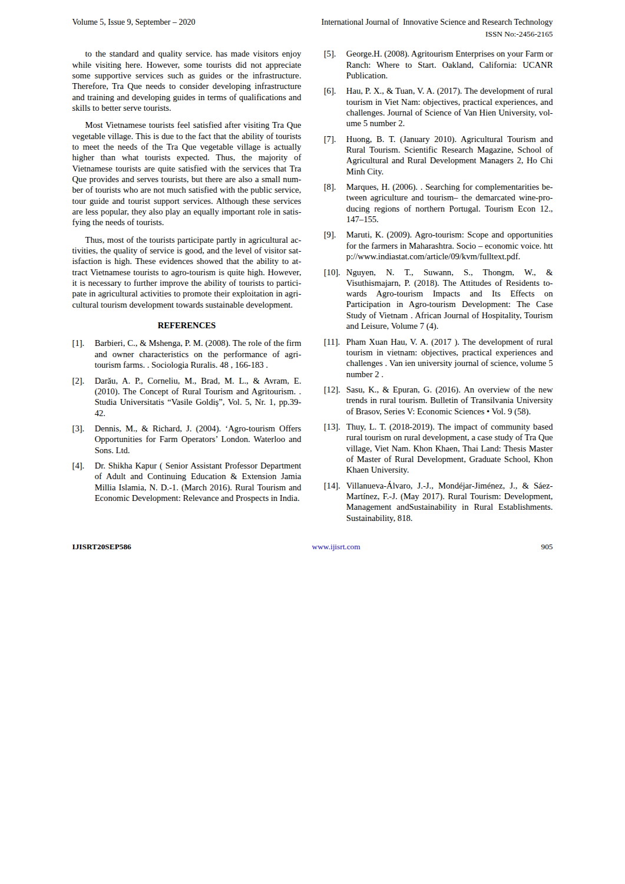Volume 5, Issue 9, September – 2020
International Journal of Innovative Science and Research Technology
ISSN No:-2456-2165
to the standard and quality service. has made visitors enjoy while visiting here. However, some tourists did not appreciate some supportive services such as guides or the infrastructure. Therefore, Tra Que needs to consider developing infrastructure and training and developing guides in terms of qualifications and skills to better serve tourists.
Most Vietnamese tourists feel satisfied after visiting Tra Que vegetable village. This is due to the fact that the ability of tourists to meet the needs of the Tra Que vegetable village is actually higher than what tourists expected. Thus, the majority of Vietnamese tourists are quite satisfied with the services that Tra Que provides and serves tourists, but there are also a small number of tourists who are not much satisfied with the public service, tour guide and tourist support services. Although these services are less popular, they also play an equally important role in satisfying the needs of tourists.
Thus, most of the tourists participate partly in agricultural activities, the quality of service is good, and the level of visitor satisfaction is high. These evidences showed that the ability to attract Vietnamese tourists to agro-tourism is quite high. However, it is necessary to further improve the ability of tourists to participate in agricultural activities to promote their exploitation in agricultural tourism development towards sustainable development.
REFERENCES
Barbieri, C., & Mshenga, P. M. (2008). The role of the firm and owner characteristics on the performance of agritourism farms. . Sociologia Ruralis. 48 , 166-183 .
Darău, A. P., Corneliu, M., Brad, M. L., & Avram, E. (2010). The Concept of Rural Tourism and Agritourism. . Studia Universitatis “Vasile Goldiş”, Vol. 5, Nr. 1, pp.39-42.
Dennis, M., & Richard, J. (2004). ‘Agro-tourism Offers Opportunities for Farm Operators’ London. Waterloo and Sons. Ltd.
Dr. Shikha Kapur ( Senior Assistant Professor Department of Adult and Continuing Education & Extension Jamia Millia Islamia, N. D.-1. (March 2016). Rural Tourism and Economic Development: Relevance and Prospects in India.
George.H. (2008). Agritourism Enterprises on your Farm or Ranch: Where to Start. Oakland, California: UCANR Publication.
Hau, P. X., & Tuan, V. A. (2017). The development of rural tourism in Viet Nam: objectives, practical experiences, and challenges. Journal of Science of Van Hien University, volume 5 number 2.
Huong, B. T. (January 2010). Agricultural Tourism and Rural Tourism. Scientific Research Magazine, School of Agricultural and Rural Development Managers 2, Ho Chi Minh City.
Marques, H. (2006). . Searching for complementarities between agriculture and tourism– the demarcated wine-producing regions of northern Portugal. Tourism Econ 12., 147–155.
Maruti, K. (2009). Agro-tourism: Scope and opportunities for the farmers in Maharashtra. Socio – economic voice. http://www.indiastat.com/article/09/kvm/fulltext.pdf.
Nguyen, N. T., Suwann, S., Thongm, W., & Visuthismajarn, P. (2018). The Attitudes of Residents towards Agro-tourism Impacts and Its Effects on Participation in Agro-tourism Development: The Case Study of Vietnam . African Journal of Hospitality, Tourism and Leisure, Volume 7 (4).
Pham Xuan Hau, V. A. (2017 ). The development of rural tourism in vietnam: objectives, practical experiences and challenges . Van ien university journal of science, volume 5 number 2 .
Sasu, K., & Epuran, G. (2016). An overview of the new trends in rural tourism. Bulletin of Transilvania University of Brasov, Series V: Economic Sciences • Vol. 9 (58).
Thuy, L. T. (2018-2019). The impact of community based rural tourism on rural development, a case study of Tra Que village, Viet Nam. Khon Khaen, Thai Land: Thesis Master of Master of Rural Development, Graduate School, Khon Khaen University.
Villanueva-Álvaro, J.-J., Mondéjar-Jiménez, J., & Sáez-Martínez, F.-J. (May 2017). Rural Tourism: Development, Management andSustainability in Rural Establishments. Sustainability, 818.
IJISRT20SEP586
www.ijisrt.com
905